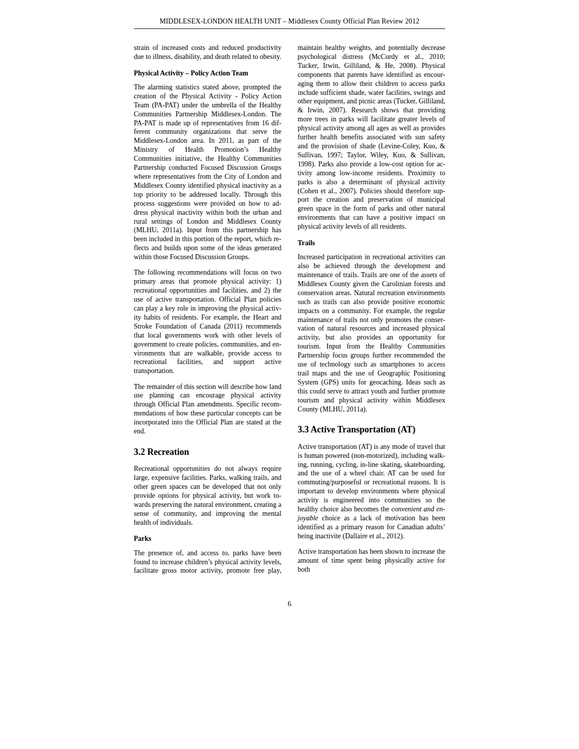MIDDLESEX-LONDON HEALTH UNIT – Middlesex County Official Plan Review 2012
strain of increased costs and reduced productivity due to illness, disability, and death related to obesity.
Physical Activity – Policy Action Team
The alarming statistics stated above, prompted the creation of the Physical Activity - Policy Action Team (PA-PAT) under the umbrella of the Healthy Communities Partnership Middlesex-London. The PA-PAT is made up of representatives from 16 different community organizations that serve the Middlesex-London area. In 2011, as part of the Ministry of Health Promotion’s Healthy Communities initiative, the Healthy Communities Partnership conducted Focused Discussion Groups where representatives from the City of London and Middlesex County identified physical inactivity as a top priority to be addressed locally. Through this process suggestions were provided on how to address physical inactivity within both the urban and rural settings of London and Middlesex County (MLHU, 2011a). Input from this partnership has been included in this portion of the report, which reflects and builds upon some of the ideas generated within those Focused Discussion Groups.
The following recommendations will focus on two primary areas that promote physical activity: 1) recreational opportunities and facilities, and 2) the use of active transportation. Official Plan policies can play a key role in improving the physical activity habits of residents. For example, the Heart and Stroke Foundation of Canada (2011) recommends that local governments work with other levels of government to create policies, communities, and environments that are walkable, provide access to recreational facilities, and support active transportation.
The remainder of this section will describe how land use planning can encourage physical activity through Official Plan amendments. Specific recommendations of how these particular concepts can be incorporated into the Official Plan are stated at the end.
3.2 Recreation
Recreational opportunities do not always require large, expensive facilities. Parks, walking trails, and other green spaces can be developed that not only provide options for physical activity, but work towards preserving the natural environment, creating a sense of community, and improving the mental health of individuals.
Parks
The presence of, and access to, parks have been found to increase children’s physical activity levels, facilitate gross motor activity, promote free play, maintain healthy weights, and potentially decrease psychological distress (McCurdy et al., 2010; Tucker, Irwin, Gilliland, & He, 2008). Physical components that parents have identified as encouraging them to allow their children to access parks include sufficient shade, water facilities, swings and other equipment, and picnic areas (Tucker, Gilliland, & Irwin, 2007). Research shows that providing more trees in parks will facilitate greater levels of physical activity among all ages as well as provides further health benefits associated with sun safety and the provision of shade (Levine-Coley, Kuo, & Sullivan, 1997; Taylor, Wiley, Kuo, & Sullivan, 1998). Parks also provide a low-cost option for activity among low-income residents. Proximity to parks is also a determinant of physical activity (Cohen et al., 2007). Policies should therefore support the creation and preservation of municipal green space in the form of parks and other natural environments that can have a positive impact on physical activity levels of all residents.
Trails
Increased participation in recreational activities can also be achieved through the development and maintenance of trails. Trails are one of the assets of Middlesex County given the Carolinian forests and conservation areas. Natural recreation environments such as trails can also provide positive economic impacts on a community. For example, the regular maintenance of trails not only promotes the conservation of natural resources and increased physical activity, but also provides an opportunity for tourism. Input from the Healthy Communities Partnership focus groups further recommended the use of technology such as smartphones to access trail maps and the use of Geographic Positioning System (GPS) units for geocaching. Ideas such as this could serve to attract youth and further promote tourism and physical activity within Middlesex County (MLHU, 2011a).
3.3 Active Transportation (AT)
Active transportation (AT) is any mode of travel that is human powered (non-motorized), including walking, running, cycling, in-line skating, skateboarding, and the use of a wheel chair. AT can be used for commuting/purposeful or recreational reasons. It is important to develop environments where physical activity is engineered into communities so the healthy choice also becomes the convenient and enjoyable choice as a lack of motivation has been identified as a primary reason for Canadian adults’ being inactivite (Dallaire et al., 2012).
Active transportation has been shown to increase the amount of time spent being physically active for both
6